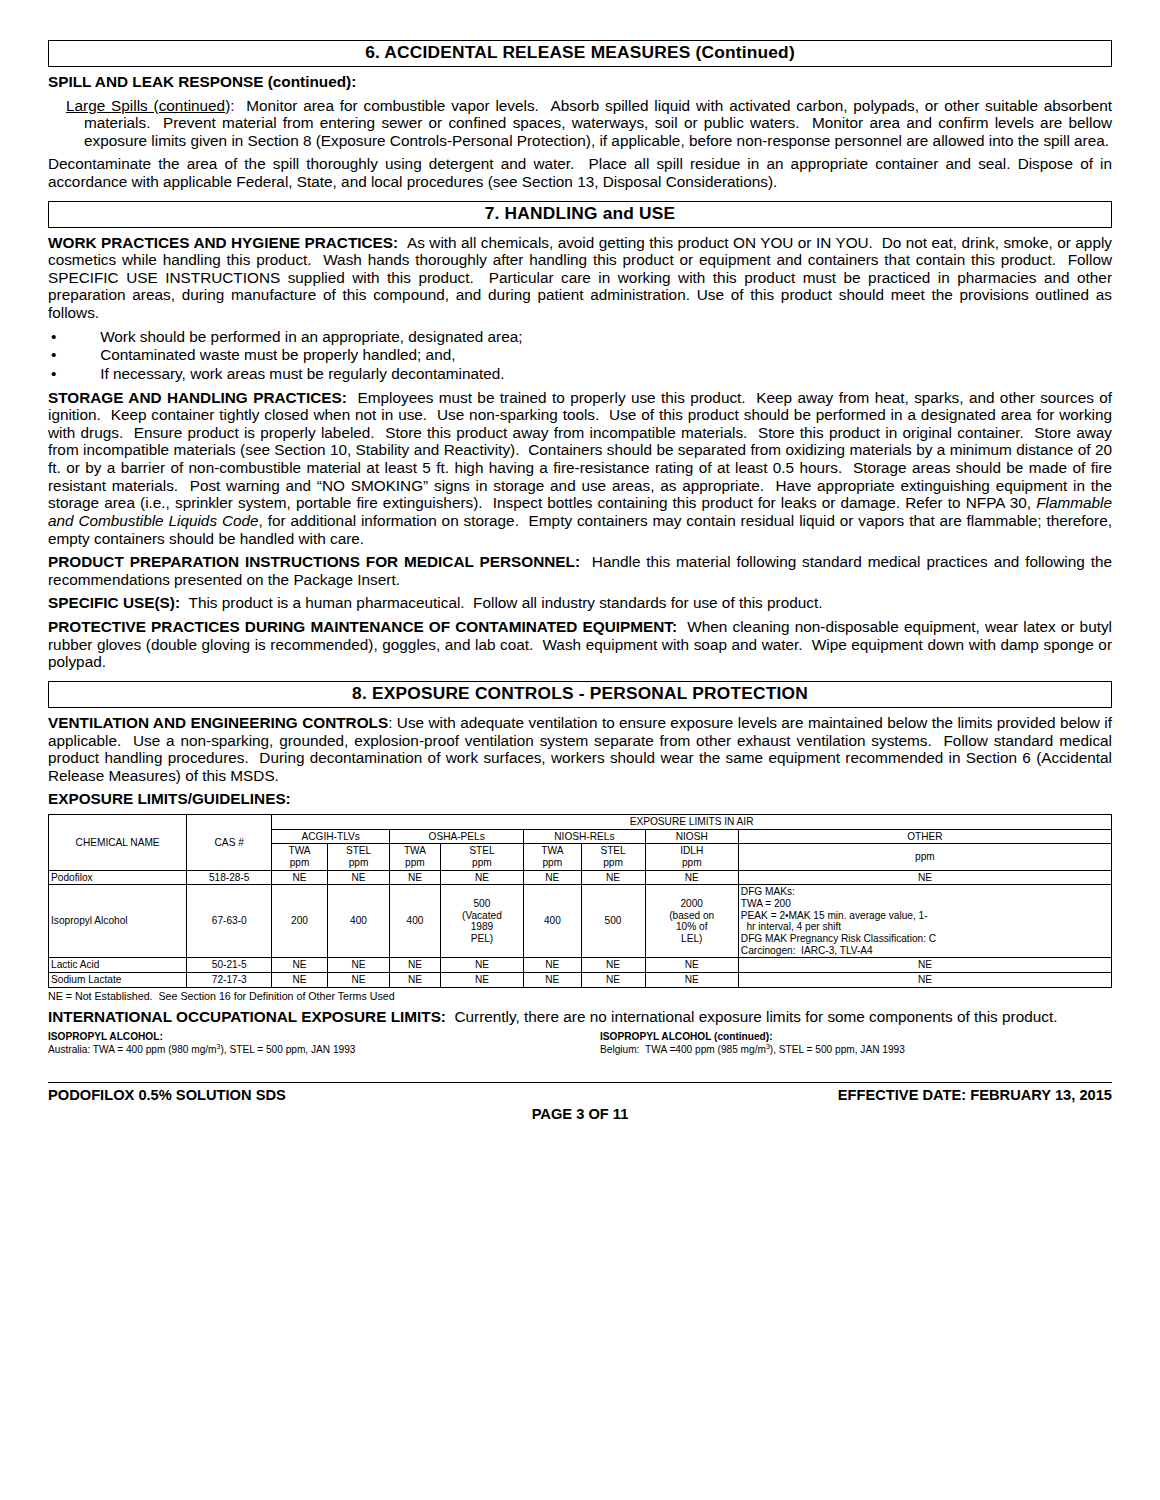6. ACCIDENTAL RELEASE MEASURES (Continued)
SPILL AND LEAK RESPONSE (continued):
Large Spills (continued): Monitor area for combustible vapor levels. Absorb spilled liquid with activated carbon, polypads, or other suitable absorbent materials. Prevent material from entering sewer or confined spaces, waterways, soil or public waters. Monitor area and confirm levels are bellow exposure limits given in Section 8 (Exposure Controls-Personal Protection), if applicable, before non-response personnel are allowed into the spill area.
Decontaminate the area of the spill thoroughly using detergent and water. Place all spill residue in an appropriate container and seal. Dispose of in accordance with applicable Federal, State, and local procedures (see Section 13, Disposal Considerations).
7. HANDLING and USE
WORK PRACTICES AND HYGIENE PRACTICES: As with all chemicals, avoid getting this product ON YOU or IN YOU. Do not eat, drink, smoke, or apply cosmetics while handling this product. Wash hands thoroughly after handling this product or equipment and containers that contain this product. Follow SPECIFIC USE INSTRUCTIONS supplied with this product. Particular care in working with this product must be practiced in pharmacies and other preparation areas, during manufacture of this compound, and during patient administration. Use of this product should meet the provisions outlined as follows.
Work should be performed in an appropriate, designated area;
Contaminated waste must be properly handled; and,
If necessary, work areas must be regularly decontaminated.
STORAGE AND HANDLING PRACTICES: Employees must be trained to properly use this product. Keep away from heat, sparks, and other sources of ignition. Keep container tightly closed when not in use. Use non-sparking tools. Use of this product should be performed in a designated area for working with drugs. Ensure product is properly labeled. Store this product away from incompatible materials. Store this product in original container. Store away from incompatible materials (see Section 10, Stability and Reactivity). Containers should be separated from oxidizing materials by a minimum distance of 20 ft. or by a barrier of non-combustible material at least 5 ft. high having a fire-resistance rating of at least 0.5 hours. Storage areas should be made of fire resistant materials. Post warning and “NO SMOKING” signs in storage and use areas, as appropriate. Have appropriate extinguishing equipment in the storage area (i.e., sprinkler system, portable fire extinguishers). Inspect bottles containing this product for leaks or damage. Refer to NFPA 30, Flammable and Combustible Liquids Code, for additional information on storage. Empty containers may contain residual liquid or vapors that are flammable; therefore, empty containers should be handled with care.
PRODUCT PREPARATION INSTRUCTIONS FOR MEDICAL PERSONNEL: Handle this material following standard medical practices and following the recommendations presented on the Package Insert.
SPECIFIC USE(S): This product is a human pharmaceutical. Follow all industry standards for use of this product.
PROTECTIVE PRACTICES DURING MAINTENANCE OF CONTAMINATED EQUIPMENT: When cleaning non-disposable equipment, wear latex or butyl rubber gloves (double gloving is recommended), goggles, and lab coat. Wash equipment with soap and water. Wipe equipment down with damp sponge or polypad.
8. EXPOSURE CONTROLS - PERSONAL PROTECTION
VENTILATION AND ENGINEERING CONTROLS: Use with adequate ventilation to ensure exposure levels are maintained below the limits provided below if applicable. Use a non-sparking, grounded, explosion-proof ventilation system separate from other exhaust ventilation systems. Follow standard medical product handling procedures. During decontamination of work surfaces, workers should wear the same equipment recommended in Section 6 (Accidental Release Measures) of this MSDS.
EXPOSURE LIMITS/GUIDELINES:
| CHEMICAL NAME | CAS # | EXPOSURE LIMITS IN AIR |
| ACGIH-TLVs | OSHA-PELs | NIOSH-RELs | NIOSH | OTHER |
| TWA ppm | STEL ppm | TWA ppm | STEL ppm | TWA ppm | STEL ppm | IDLH ppm | ppm |
| Podofilox | 518-28-5 | NE | NE | NE | NE | NE | NE | NE | NE |
| Isopropyl Alcohol | 67-63-0 | 200 | 400 | 400 | 500 (Vacated 1989 PEL) | 400 | 500 | 2000 (based on 10% of LEL) | DFG MAKs: TWA = 200 PEAK = 2•MAK 15 min. average value, 1- hr interval, 4 per shift DFG MAK Pregnancy Risk Classification: C Carcinogen: IARC-3, TLV-A4 |
| Lactic Acid | 50-21-5 | NE | NE | NE | NE | NE | NE | NE | NE |
| Sodium Lactate | 72-17-3 | NE | NE | NE | NE | NE | NE | NE | NE |
NE = Not Established. See Section 16 for Definition of Other Terms Used
INTERNATIONAL OCCUPATIONAL EXPOSURE LIMITS: Currently, there are no international exposure limits for some components of this product.
ISOPROPYL ALCOHOL:
Australia: TWA = 400 ppm (980 mg/m3), STEL = 500 ppm, JAN 1993
ISOPROPYL ALCOHOL (continued):
Belgium: TWA =400 ppm (985 mg/m3), STEL = 500 ppm, JAN 1993
PODOFILOX 0.5% SOLUTION SDS
EFFECTIVE DATE: FEBRUARY 13, 2015
PAGE 3 OF 11